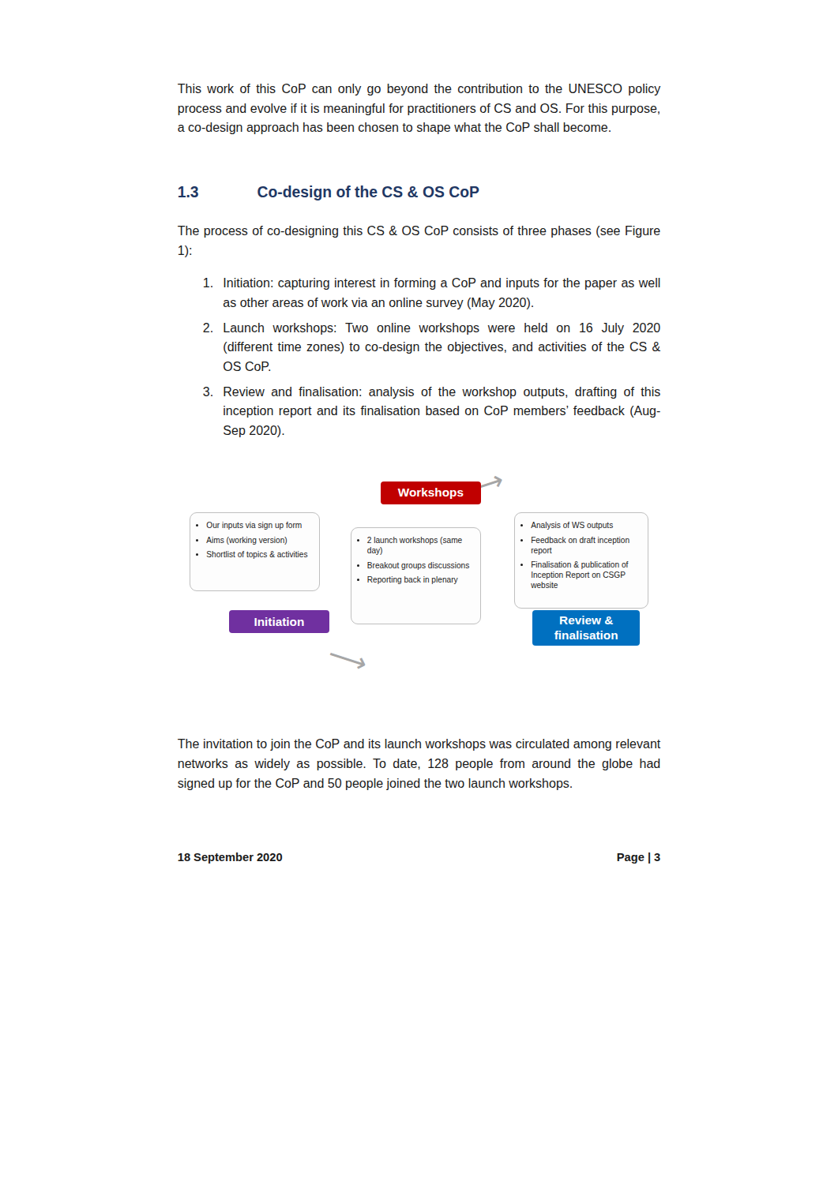This work of this CoP can only go beyond the contribution to the UNESCO policy process and evolve if it is meaningful for practitioners of CS and OS. For this purpose, a co-design approach has been chosen to shape what the CoP shall become.
1.3 Co-design of the CS & OS CoP
The process of co-designing this CS & OS CoP consists of three phases (see Figure 1):
Initiation: capturing interest in forming a CoP and inputs for the paper as well as other areas of work via an online survey (May 2020).
Launch workshops: Two online workshops were held on 16 July 2020 (different time zones) to co-design the objectives, and activities of the CS & OS CoP.
Review and finalisation: analysis of the workshop outputs, drafting of this inception report and its finalisation based on CoP members’ feedback (Aug-Sep 2020).
⟶ ⟶
Our inputs via sign up form
Aims (working version)
Shortlist of topics & activities
2 launch workshops (same day)
Breakout groups discussions
Reporting back in plenary
Analysis of WS outputs
Feedback on draft inception report
Finalisation & publication of Inception Report on CSGP website
Workshops
Initiation
Review &
finalisation
The invitation to join the CoP and its launch workshops was circulated among relevant networks as widely as possible. To date, 128 people from around the globe had signed up for the CoP and 50 people joined the two launch workshops.
18 September 2020 Page | 3